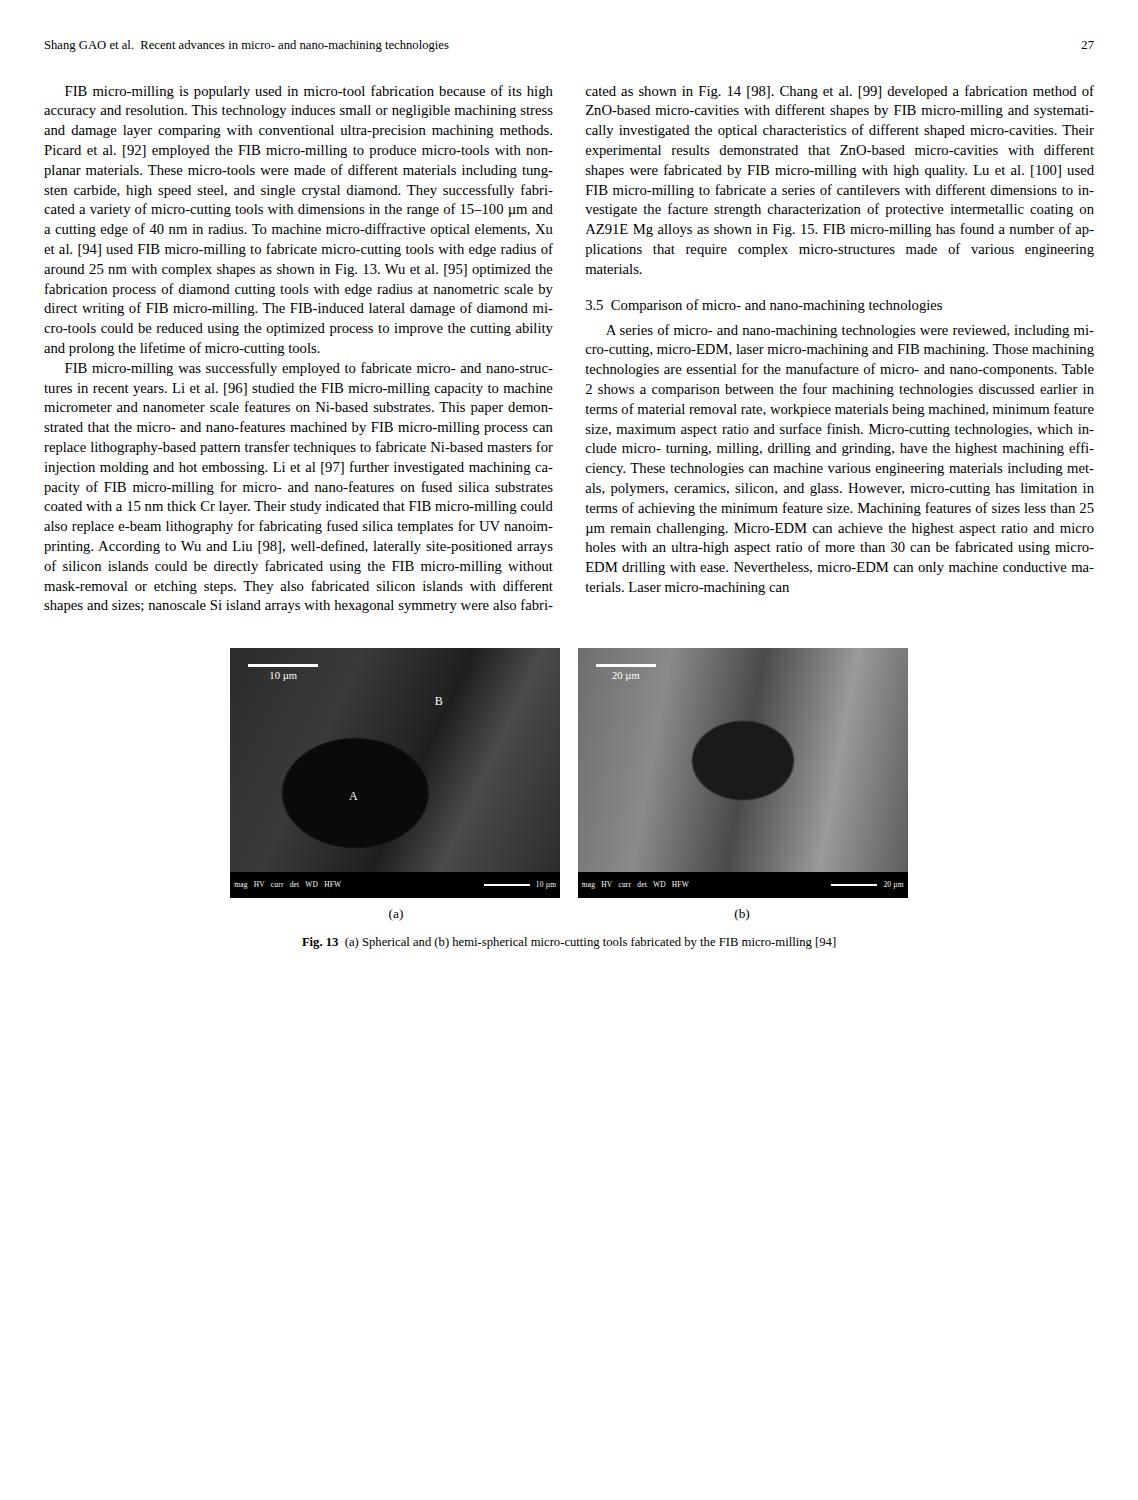Shang GAO et al. Recent advances in micro- and nano-machining technologies
27
FIB micro-milling is popularly used in micro-tool fabrication because of its high accuracy and resolution. This technology induces small or negligible machining stress and damage layer comparing with conventional ultra-precision machining methods. Picard et al. [92] employed the FIB micro-milling to produce micro-tools with non-planar materials. These micro-tools were made of different materials including tungsten carbide, high speed steel, and single crystal diamond. They successfully fabricated a variety of micro-cutting tools with dimensions in the range of 15–100 µm and a cutting edge of 40 nm in radius. To machine micro-diffractive optical elements, Xu et al. [94] used FIB micro-milling to fabricate micro-cutting tools with edge radius of around 25 nm with complex shapes as shown in Fig. 13. Wu et al. [95] optimized the fabrication process of diamond cutting tools with edge radius at nanometric scale by direct writing of FIB micro-milling. The FIB-induced lateral damage of diamond micro-tools could be reduced using the optimized process to improve the cutting ability and prolong the lifetime of micro-cutting tools.
FIB micro-milling was successfully employed to fabricate micro- and nano-structures in recent years. Li et al. [96] studied the FIB micro-milling capacity to machine micrometer and nanometer scale features on Ni-based substrates. This paper demonstrated that the micro- and nano-features machined by FIB micro-milling process can replace lithography-based pattern transfer techniques to fabricate Ni-based masters for injection molding and hot embossing. Li et al [97] further investigated machining capacity of FIB micro-milling for micro- and nano-features on fused silica substrates coated with a 15 nm thick Cr layer. Their study indicated that FIB micro-milling could also replace e-beam lithography for fabricating fused silica templates for UV nanoimprinting. According to Wu and Liu [98], well-defined, laterally site-positioned arrays of silicon islands could be directly fabricated using the FIB micro-milling without mask-removal or etching steps. They also fabricated silicon islands with different shapes and sizes; nanoscale Si island arrays with hexagonal symmetry were also fabricated as shown in Fig. 14 [98]. Chang et al. [99] developed a fabrication method of ZnO-based micro-cavities with different shapes by FIB micro-milling and systematically investigated the optical characteristics of different shaped micro-cavities. Their experimental results demonstrated that ZnO-based micro-cavities with different shapes were fabricated by FIB micro-milling with high quality. Lu et al. [100] used FIB micro-milling to fabricate a series of cantilevers with different dimensions to investigate the facture strength characterization of protective intermetallic coating on AZ91E Mg alloys as shown in Fig. 15. FIB micro-milling has found a number of applications that require complex micro-structures made of various engineering materials.
3.5 Comparison of micro- and nano-machining technologies
A series of micro- and nano-machining technologies were reviewed, including micro-cutting, micro-EDM, laser micro-machining and FIB machining. Those machining technologies are essential for the manufacture of micro- and nano-components. Table 2 shows a comparison between the four machining technologies discussed earlier in terms of material removal rate, workpiece materials being machined, minimum feature size, maximum aspect ratio and surface finish. Micro-cutting technologies, which include micro- turning, milling, drilling and grinding, have the highest machining efficiency. These technologies can machine various engineering materials including metals, polymers, ceramics, silicon, and glass. However, micro-cutting has limitation in terms of achieving the minimum feature size. Machining features of sizes less than 25 µm remain challenging. Micro-EDM can achieve the highest aspect ratio and micro holes with an ultra-high aspect ratio of more than 30 can be fabricated using micro-EDM drilling with ease. Nevertheless, micro-EDM can only machine conductive materials. Laser micro-machining can
10 µm
A
B
mag HV curr det WD HFW
10 µm
20 µm
mag HV curr det WD HFW
20 µm
(a) (b)
Fig. 13 (a) Spherical and (b) hemi-spherical micro-cutting tools fabricated by the FIB micro-milling [94]